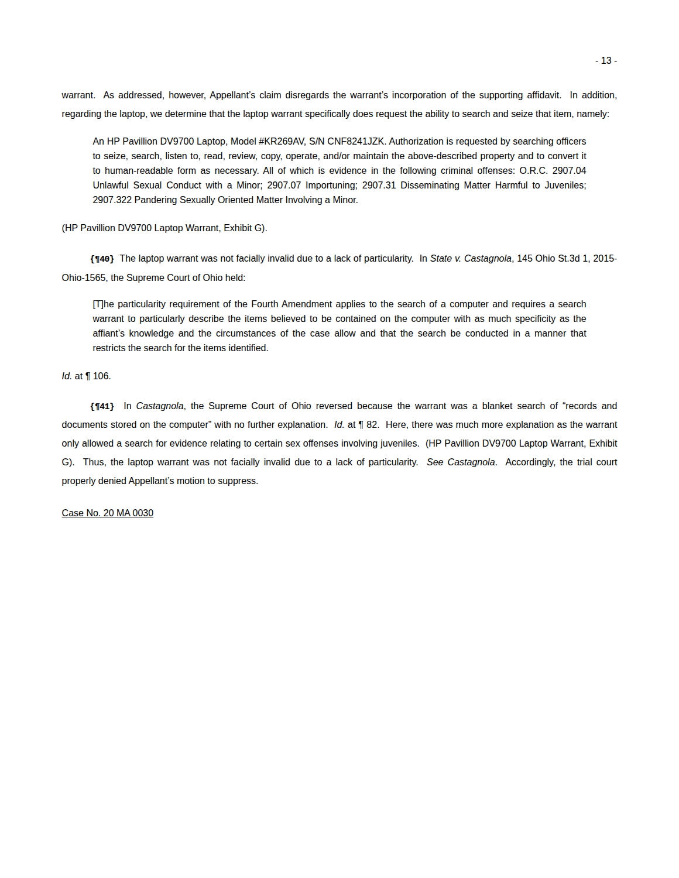- 13 -
warrant. As addressed, however, Appellant’s claim disregards the warrant’s incorporation of the supporting affidavit. In addition, regarding the laptop, we determine that the laptop warrant specifically does request the ability to search and seize that item, namely:
An HP Pavillion DV9700 Laptop, Model #KR269AV, S/N CNF8241JZK. Authorization is requested by searching officers to seize, search, listen to, read, review, copy, operate, and/or maintain the above-described property and to convert it to human-readable form as necessary. All of which is evidence in the following criminal offenses: O.R.C. 2907.04 Unlawful Sexual Conduct with a Minor; 2907.07 Importuning; 2907.31 Disseminating Matter Harmful to Juveniles; 2907.322 Pandering Sexually Oriented Matter Involving a Minor.
(HP Pavillion DV9700 Laptop Warrant, Exhibit G).
{¶40} The laptop warrant was not facially invalid due to a lack of particularity. In State v. Castagnola, 145 Ohio St.3d 1, 2015-Ohio-1565, the Supreme Court of Ohio held:
[T]he particularity requirement of the Fourth Amendment applies to the search of a computer and requires a search warrant to particularly describe the items believed to be contained on the computer with as much specificity as the affiant’s knowledge and the circumstances of the case allow and that the search be conducted in a manner that restricts the search for the items identified.
Id. at ¶ 106.
{¶41} In Castagnola, the Supreme Court of Ohio reversed because the warrant was a blanket search of “records and documents stored on the computer” with no further explanation. Id. at ¶ 82. Here, there was much more explanation as the warrant only allowed a search for evidence relating to certain sex offenses involving juveniles. (HP Pavillion DV9700 Laptop Warrant, Exhibit G). Thus, the laptop warrant was not facially invalid due to a lack of particularity. See Castagnola. Accordingly, the trial court properly denied Appellant’s motion to suppress.
Case No. 20 MA 0030